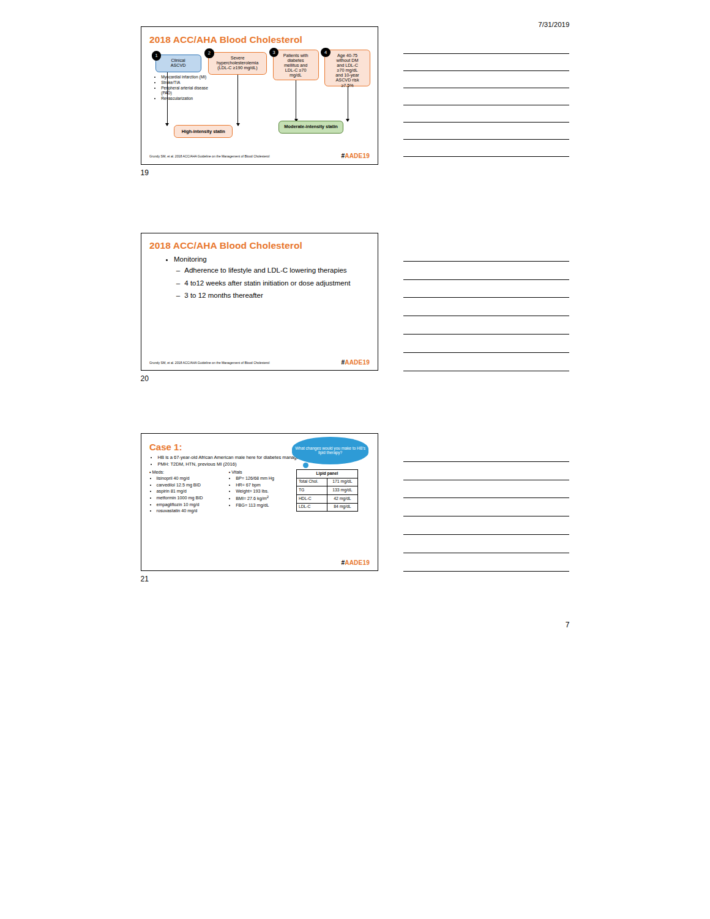7/31/2019
2018 ACC/AHA Blood Cholesterol
1
Clinical
ASCVD
2
Severe
hypercholesterolemia
(LDL-C ≥190 mg/dL)
3
Patients with
diabetes
mellitus and
LDL-C ≥70
mg/dL
4
Age 40-75
without DM
and LDL-C
≥70 mg/dL
and 10-year
ASCVD risk
≥7.5%
Myocardial infarction (MI)
Stroke/TIA
Peripheral arterial disease (PAD)
Revascularization
High-intensity statin
Moderate-intensity statin
Grundy SM, et al. 2018 ACC/AHA Guideline on the Management of Blood Cholesterol
#AADE19
19
2018 ACC/AHA Blood Cholesterol
Monitoring
Adherence to lifestyle and LDL-C lowering therapies
4 to12 weeks after statin initiation or dose adjustment
3 to 12 months thereafter
Grundy SM, et al. 2018 ACC/AHA Guideline on the Management of Blood Cholesterol
#AADE19
20
What changes would you make to HB’s lipid therapy?
Case 1:
HB is a 67-year-old African American male here for diabetes management
PMH: T2DM, HTN, previous MI (2016)
• Meds:
lisinopril 40 mg/d
carvedilol 12.5 mg BID
aspirin 81 mg/d
metformin 1000 mg BID
empagliflozin 10 mg/d
rosuvastatin 40 mg/d
• Vitals
BP= 126/68 mm Hg
HR= 67 bpm
Weight= 193 lbs.
BMI= 27.6 kg/m2
FBG= 113 mg/dL
| Lipid panel |
| --- |
| Total Chol. | 171 mg/dL |
| TG | 133 mg/dL |
| HDL-C | 42 mg/dL |
| LDL-C | 84 mg/dL |
#AADE19
21
7